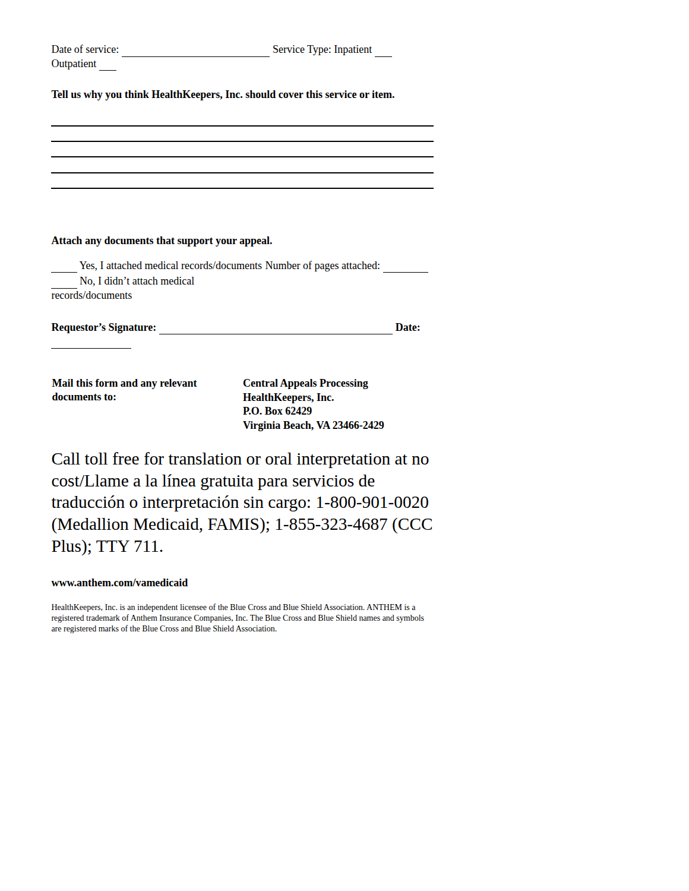Date of service: Service Type: Inpatient Outpatient
Tell us why you think HealthKeepers, Inc. should cover this service or item.
Attach any documents that support your appeal.
| Yes, I attached medical records/documents | Number of pages attached: |
| No, I didn’t attach medical records/documents | |
Requestor’s Signature: Date:
| Mail this form and any relevant documents to: | Central Appeals Processing HealthKeepers, Inc. P.O. Box 62429 Virginia Beach, VA 23466-2429 |
Call toll free for translation or oral interpretation at no cost/Llame a la línea gratuita para servicios de traducción o interpretación sin cargo: 1-800-901-0020 (Medallion Medicaid, FAMIS); 1-855-323-4687 (CCC Plus); TTY 711.
www.anthem.com/vamedicaid
HealthKeepers, Inc. is an independent licensee of the Blue Cross and Blue Shield Association. ANTHEM is a registered trademark of Anthem Insurance Companies, Inc. The Blue Cross and Blue Shield names and symbols are registered marks of the Blue Cross and Blue Shield Association.